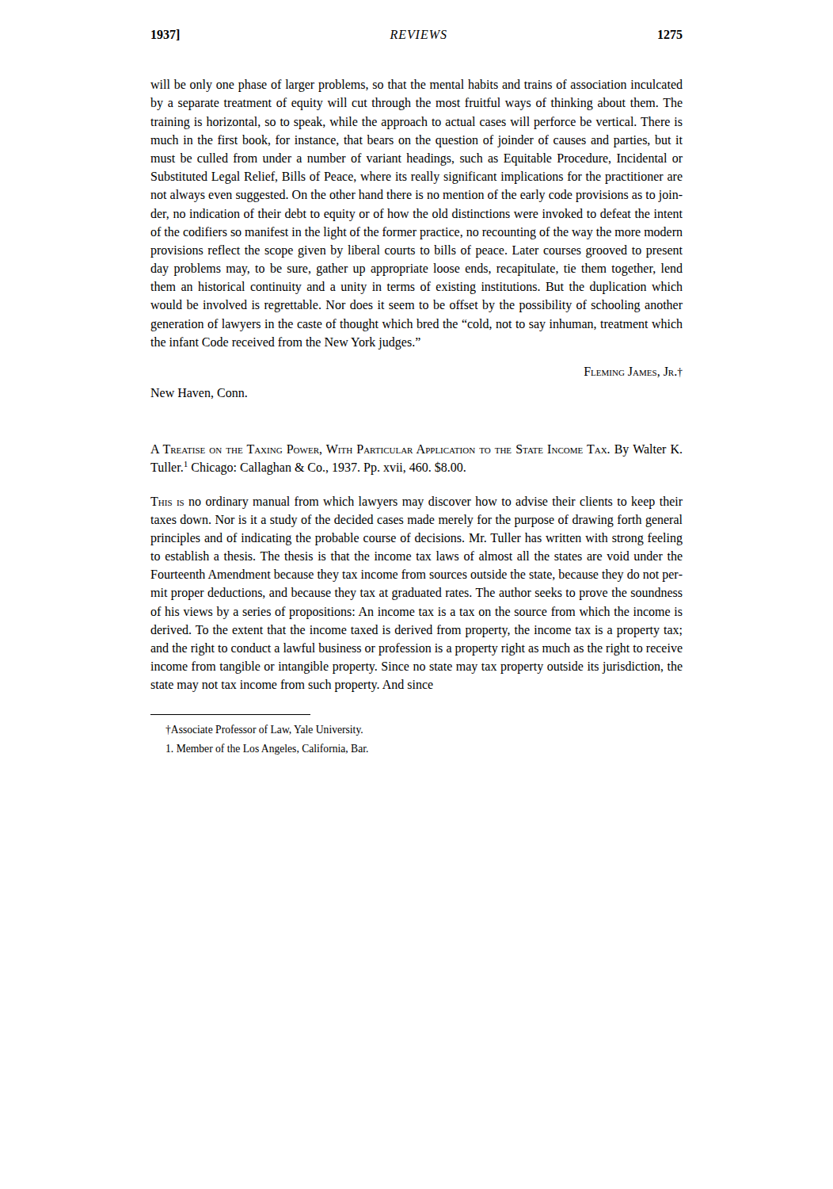1937] Reviews 1275
will be only one phase of larger problems, so that the mental habits and trains of association inculcated by a separate treatment of equity will cut through the most fruitful ways of thinking about them. The training is horizontal, so to speak, while the approach to actual cases will perforce be vertical. There is much in the first book, for instance, that bears on the question of joinder of causes and parties, but it must be culled from under a number of variant headings, such as Equitable Procedure, Incidental or Substituted Legal Relief, Bills of Peace, where its really significant implications for the practitioner are not always even suggested. On the other hand there is no mention of the early code provisions as to joinder, no indication of their debt to equity or of how the old distinctions were invoked to defeat the intent of the codifiers so manifest in the light of the former practice, no recounting of the way the more modern provisions reflect the scope given by liberal courts to bills of peace. Later courses grooved to present day problems may, to be sure, gather up appropriate loose ends, recapitulate, tie them together, lend them an historical continuity and a unity in terms of existing institutions. But the duplication which would be involved is regrettable. Nor does it seem to be offset by the possibility of schooling another generation of lawyers in the caste of thought which bred the “cold, not to say inhuman, treatment which the infant Code received from the New York judges.”
Fleming James, Jr.†
New Haven, Conn.
A Treatise on the Taxing Power, With Particular Application to the State Income Tax. By Walter K. Tuller.1 Chicago: Callaghan & Co., 1937. Pp. xvii, 460. $8.00.
This is no ordinary manual from which lawyers may discover how to advise their clients to keep their taxes down. Nor is it a study of the decided cases made merely for the purpose of drawing forth general principles and of indicating the probable course of decisions. Mr. Tuller has written with strong feeling to establish a thesis. The thesis is that the income tax laws of almost all the states are void under the Fourteenth Amendment because they tax income from sources outside the state, because they do not permit proper deductions, and because they tax at graduated rates. The author seeks to prove the soundness of his views by a series of propositions: An income tax is a tax on the source from which the income is derived. To the extent that the income taxed is derived from property, the income tax is a property tax; and the right to conduct a lawful business or profession is a property right as much as the right to receive income from tangible or intangible property. Since no state may tax property outside its jurisdiction, the state may not tax income from such property. And since
†Associate Professor of Law, Yale University.
1. Member of the Los Angeles, California, Bar.